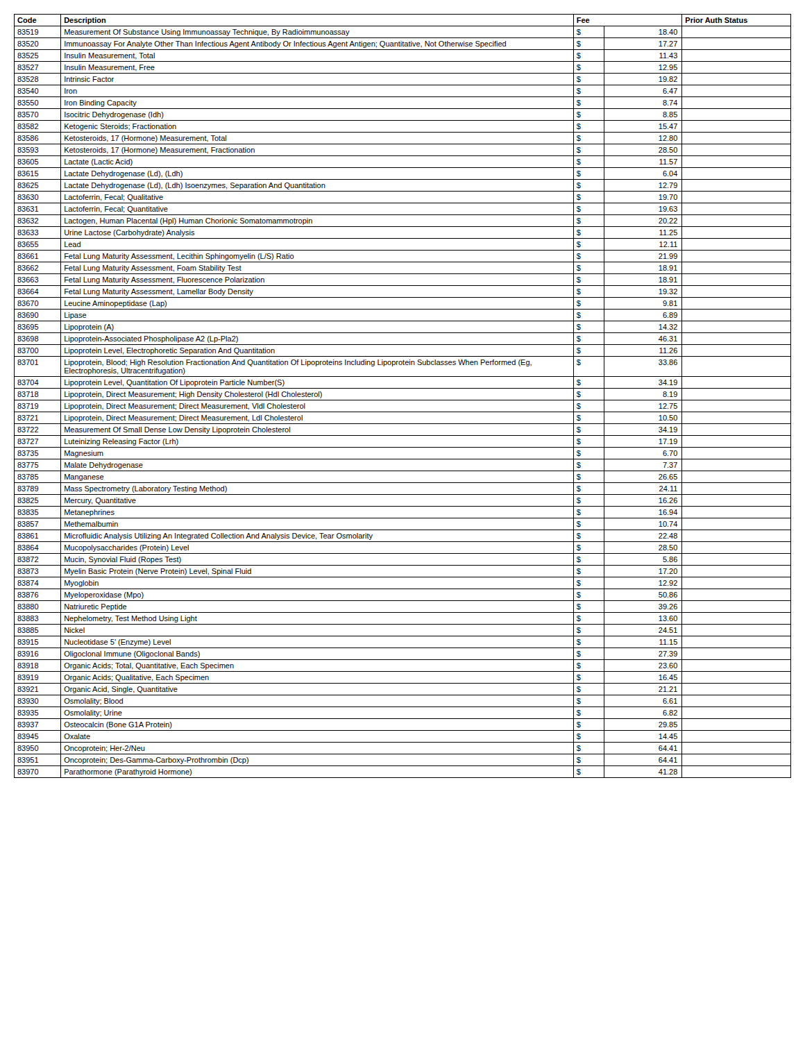| Code | Description | Fee | Prior Auth Status |
| --- | --- | --- | --- |
| 83519 | Measurement Of Substance Using Immunoassay Technique, By Radioimmunoassay | $ | 18.40 | |
| 83520 | Immunoassay For Analyte Other Than Infectious Agent Antibody Or Infectious Agent Antigen; Quantitative, Not Otherwise Specified | $ | 17.27 | |
| 83525 | Insulin Measurement, Total | $ | 11.43 | |
| 83527 | Insulin Measurement, Free | $ | 12.95 | |
| 83528 | Intrinsic Factor | $ | 19.82 | |
| 83540 | Iron | $ | 6.47 | |
| 83550 | Iron Binding Capacity | $ | 8.74 | |
| 83570 | Isocitric Dehydrogenase (Idh) | $ | 8.85 | |
| 83582 | Ketogenic Steroids; Fractionation | $ | 15.47 | |
| 83586 | Ketosteroids, 17 (Hormone) Measurement, Total | $ | 12.80 | |
| 83593 | Ketosteroids, 17 (Hormone) Measurement, Fractionation | $ | 28.50 | |
| 83605 | Lactate (Lactic Acid) | $ | 11.57 | |
| 83615 | Lactate Dehydrogenase (Ld), (Ldh) | $ | 6.04 | |
| 83625 | Lactate Dehydrogenase (Ld), (Ldh) Isoenzymes, Separation And Quantitation | $ | 12.79 | |
| 83630 | Lactoferrin, Fecal; Qualitative | $ | 19.70 | |
| 83631 | Lactoferrin, Fecal; Quantitative | $ | 19.63 | |
| 83632 | Lactogen, Human Placental (Hpl) Human Chorionic Somatomammotropin | $ | 20.22 | |
| 83633 | Urine Lactose (Carbohydrate) Analysis | $ | 11.25 | |
| 83655 | Lead | $ | 12.11 | |
| 83661 | Fetal Lung Maturity Assessment, Lecithin Sphingomyelin (L/S) Ratio | $ | 21.99 | |
| 83662 | Fetal Lung Maturity Assessment, Foam Stability Test | $ | 18.91 | |
| 83663 | Fetal Lung Maturity Assessment, Fluorescence Polarization | $ | 18.91 | |
| 83664 | Fetal Lung Maturity Assessment, Lamellar Body Density | $ | 19.32 | |
| 83670 | Leucine Aminopeptidase (Lap) | $ | 9.81 | |
| 83690 | Lipase | $ | 6.89 | |
| 83695 | Lipoprotein (A) | $ | 14.32 | |
| 83698 | Lipoprotein-Associated Phospholipase A2 (Lp-Pla2) | $ | 46.31 | |
| 83700 | Lipoprotein Level, Electrophoretic Separation And Quantitation | $ | 11.26 | |
| 83701 | Lipoprotein, Blood; High Resolution Fractionation And Quantitation Of Lipoproteins Including Lipoprotein Subclasses When Performed (Eg, Electrophoresis, Ultracentrifugation) | $ | 33.86 | |
| 83704 | Lipoprotein Level, Quantitation Of Lipoprotein Particle Number(S) | $ | 34.19 | |
| 83718 | Lipoprotein, Direct Measurement; High Density Cholesterol (Hdl Cholesterol) | $ | 8.19 | |
| 83719 | Lipoprotein, Direct Measurement; Direct Measurement, Vldl Cholesterol | $ | 12.75 | |
| 83721 | Lipoprotein, Direct Measurement; Direct Measurement, Ldl Cholesterol | $ | 10.50 | |
| 83722 | Measurement Of Small Dense Low Density Lipoprotein Cholesterol | $ | 34.19 | |
| 83727 | Luteinizing Releasing Factor (Lrh) | $ | 17.19 | |
| 83735 | Magnesium | $ | 6.70 | |
| 83775 | Malate Dehydrogenase | $ | 7.37 | |
| 83785 | Manganese | $ | 26.65 | |
| 83789 | Mass Spectrometry (Laboratory Testing Method) | $ | 24.11 | |
| 83825 | Mercury, Quantitative | $ | 16.26 | |
| 83835 | Metanephrines | $ | 16.94 | |
| 83857 | Methemalbumin | $ | 10.74 | |
| 83861 | Microfluidic Analysis Utilizing An Integrated Collection And Analysis Device, Tear Osmolarity | $ | 22.48 | |
| 83864 | Mucopolysaccharides (Protein) Level | $ | 28.50 | |
| 83872 | Mucin, Synovial Fluid (Ropes Test) | $ | 5.86 | |
| 83873 | Myelin Basic Protein (Nerve Protein) Level, Spinal Fluid | $ | 17.20 | |
| 83874 | Myoglobin | $ | 12.92 | |
| 83876 | Myeloperoxidase (Mpo) | $ | 50.86 | |
| 83880 | Natriuretic Peptide | $ | 39.26 | |
| 83883 | Nephelometry, Test Method Using Light | $ | 13.60 | |
| 83885 | Nickel | $ | 24.51 | |
| 83915 | Nucleotidase 5' (Enzyme) Level | $ | 11.15 | |
| 83916 | Oligoclonal Immune (Oligoclonal Bands) | $ | 27.39 | |
| 83918 | Organic Acids; Total, Quantitative, Each Specimen | $ | 23.60 | |
| 83919 | Organic Acids; Qualitative, Each Specimen | $ | 16.45 | |
| 83921 | Organic Acid, Single, Quantitative | $ | 21.21 | |
| 83930 | Osmolality; Blood | $ | 6.61 | |
| 83935 | Osmolality; Urine | $ | 6.82 | |
| 83937 | Osteocalcin (Bone G1A Protein) | $ | 29.85 | |
| 83945 | Oxalate | $ | 14.45 | |
| 83950 | Oncoprotein; Her-2/Neu | $ | 64.41 | |
| 83951 | Oncoprotein; Des-Gamma-Carboxy-Prothrombin (Dcp) | $ | 64.41 | |
| 83970 | Parathormone (Parathyroid Hormone) | $ | 41.28 | |